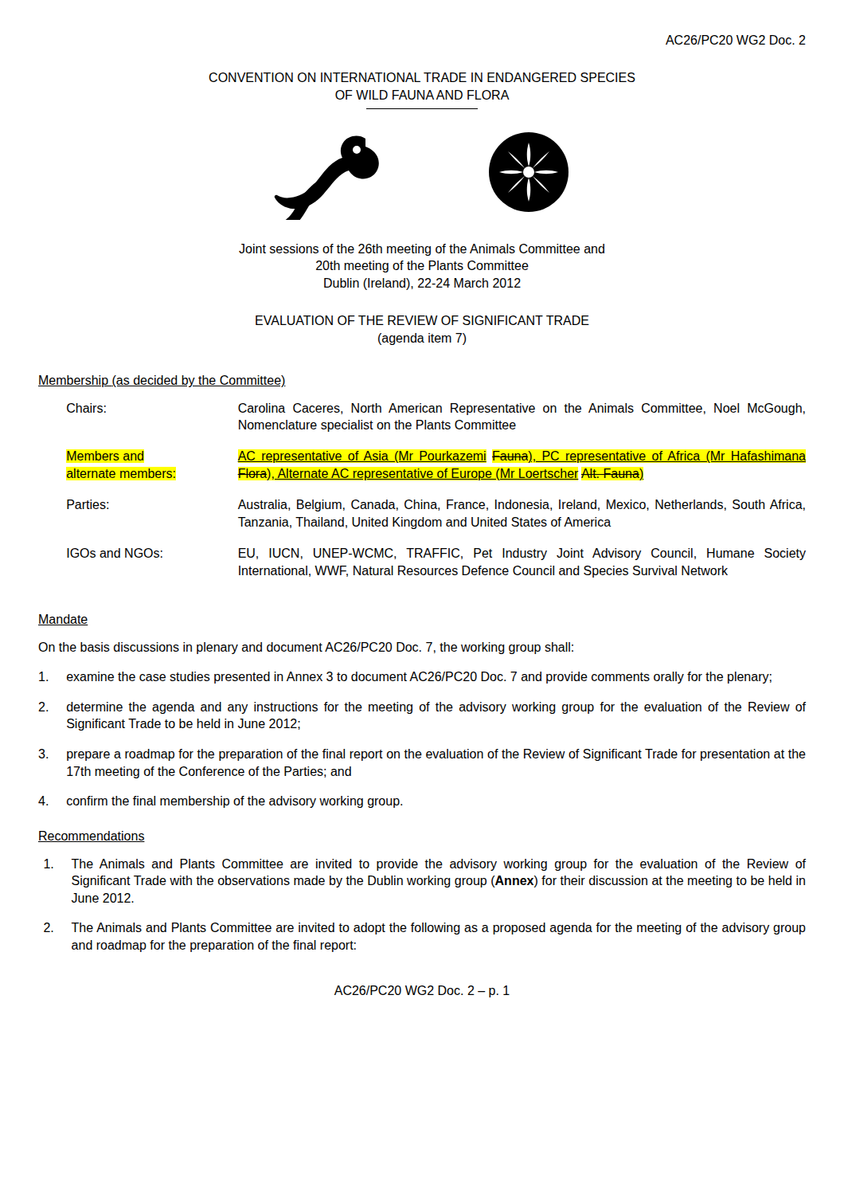AC26/PC20 WG2 Doc. 2
CONVENTION ON INTERNATIONAL TRADE IN ENDANGERED SPECIES
OF WILD FAUNA AND FLORA
Joint sessions of the 26th meeting of the Animals Committee and
20th meeting of the Plants Committee
Dublin (Ireland), 22-24 March 2012
EVALUATION OF THE REVIEW OF SIGNIFICANT TRADE
(agenda item 7)
Membership (as decided by the Committee)
| Chairs: | Carolina Caceres, North American Representative on the Animals Committee, Noel McGough, Nomenclature specialist on the Plants Committee |
| Members and alternate members: | AC representative of Asia (Mr Pourkazemi Fauna ), PC representative of Africa (Mr Hafashimana Flora ), Alternate AC representative of Europe (Mr Loertscher Alt. Fauna ) |
| Parties: | Australia, Belgium, Canada, China, France, Indonesia, Ireland, Mexico, Netherlands, South Africa, Tanzania, Thailand, United Kingdom and United States of America |
| IGOs and NGOs: | EU, IUCN, UNEP-WCMC, TRAFFIC, Pet Industry Joint Advisory Council, Humane Society International, WWF, Natural Resources Defence Council and Species Survival Network |
Mandate
On the basis discussions in plenary and document AC26/PC20 Doc. 7, the working group shall:
examine the case studies presented in Annex 3 to document AC26/PC20 Doc. 7 and provide comments orally for the plenary;
determine the agenda and any instructions for the meeting of the advisory working group for the evaluation of the Review of Significant Trade to be held in June 2012;
prepare a roadmap for the preparation of the final report on the evaluation of the Review of Significant Trade for presentation at the 17th meeting of the Conference of the Parties; and
confirm the final membership of the advisory working group.
Recommendations
The Animals and Plants Committee are invited to provide the advisory working group for the evaluation of the Review of Significant Trade with the observations made by the Dublin working group (Annex) for their discussion at the meeting to be held in June 2012.
The Animals and Plants Committee are invited to adopt the following as a proposed agenda for the meeting of the advisory group and roadmap for the preparation of the final report:
AC26/PC20 WG2 Doc. 2 – p. 1